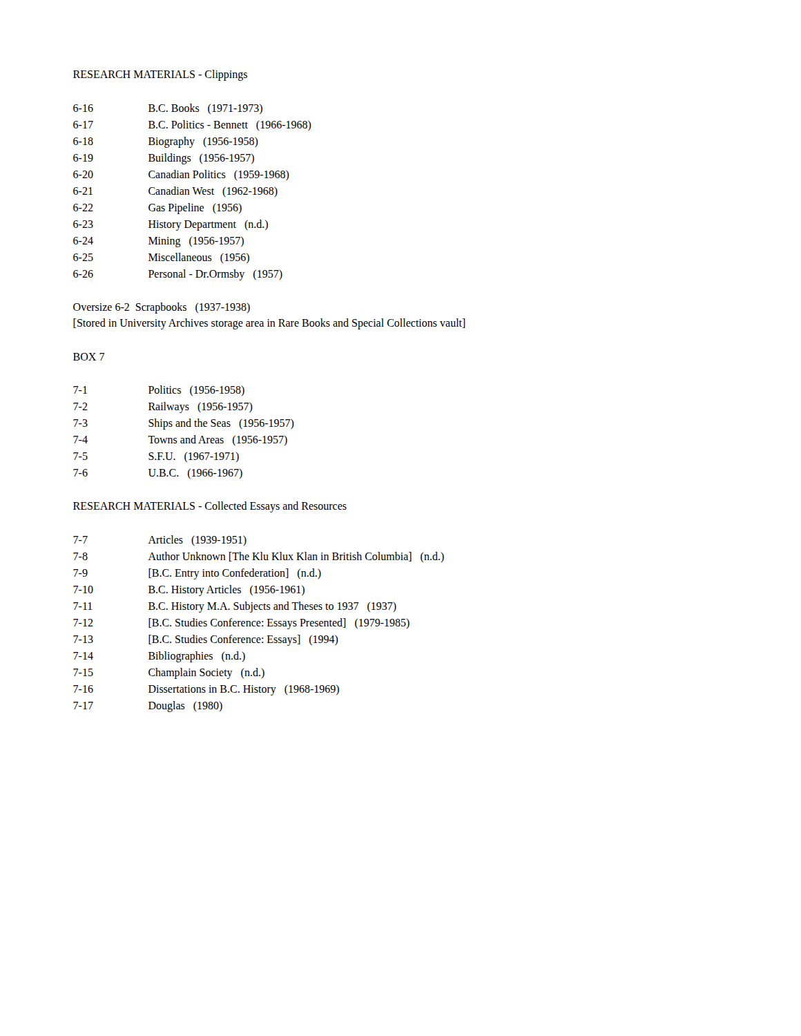RESEARCH MATERIALS - Clippings
| 6-16 | B.C. Books (1971-1973) |
| 6-17 | B.C. Politics - Bennett (1966-1968) |
| 6-18 | Biography (1956-1958) |
| 6-19 | Buildings (1956-1957) |
| 6-20 | Canadian Politics (1959-1968) |
| 6-21 | Canadian West (1962-1968) |
| 6-22 | Gas Pipeline (1956) |
| 6-23 | History Department (n.d.) |
| 6-24 | Mining (1956-1957) |
| 6-25 | Miscellaneous (1956) |
| 6-26 | Personal - Dr.Ormsby (1957) |
Oversize 6-2 Scrapbooks (1937-1938)
[Stored in University Archives storage area in Rare Books and Special Collections vault]
BOX 7
| 7-1 | Politics (1956-1958) |
| 7-2 | Railways (1956-1957) |
| 7-3 | Ships and the Seas (1956-1957) |
| 7-4 | Towns and Areas (1956-1957) |
| 7-5 | S.F.U. (1967-1971) |
| 7-6 | U.B.C. (1966-1967) |
RESEARCH MATERIALS - Collected Essays and Resources
| 7-7 | Articles (1939-1951) |
| 7-8 | Author Unknown [The Klu Klux Klan in British Columbia] (n.d.) |
| 7-9 | [B.C. Entry into Confederation] (n.d.) |
| 7-10 | B.C. History Articles (1956-1961) |
| 7-11 | B.C. History M.A. Subjects and Theses to 1937 (1937) |
| 7-12 | [B.C. Studies Conference: Essays Presented] (1979-1985) |
| 7-13 | [B.C. Studies Conference: Essays] (1994) |
| 7-14 | Bibliographies (n.d.) |
| 7-15 | Champlain Society (n.d.) |
| 7-16 | Dissertations in B.C. History (1968-1969) |
| 7-17 | Douglas (1980) |